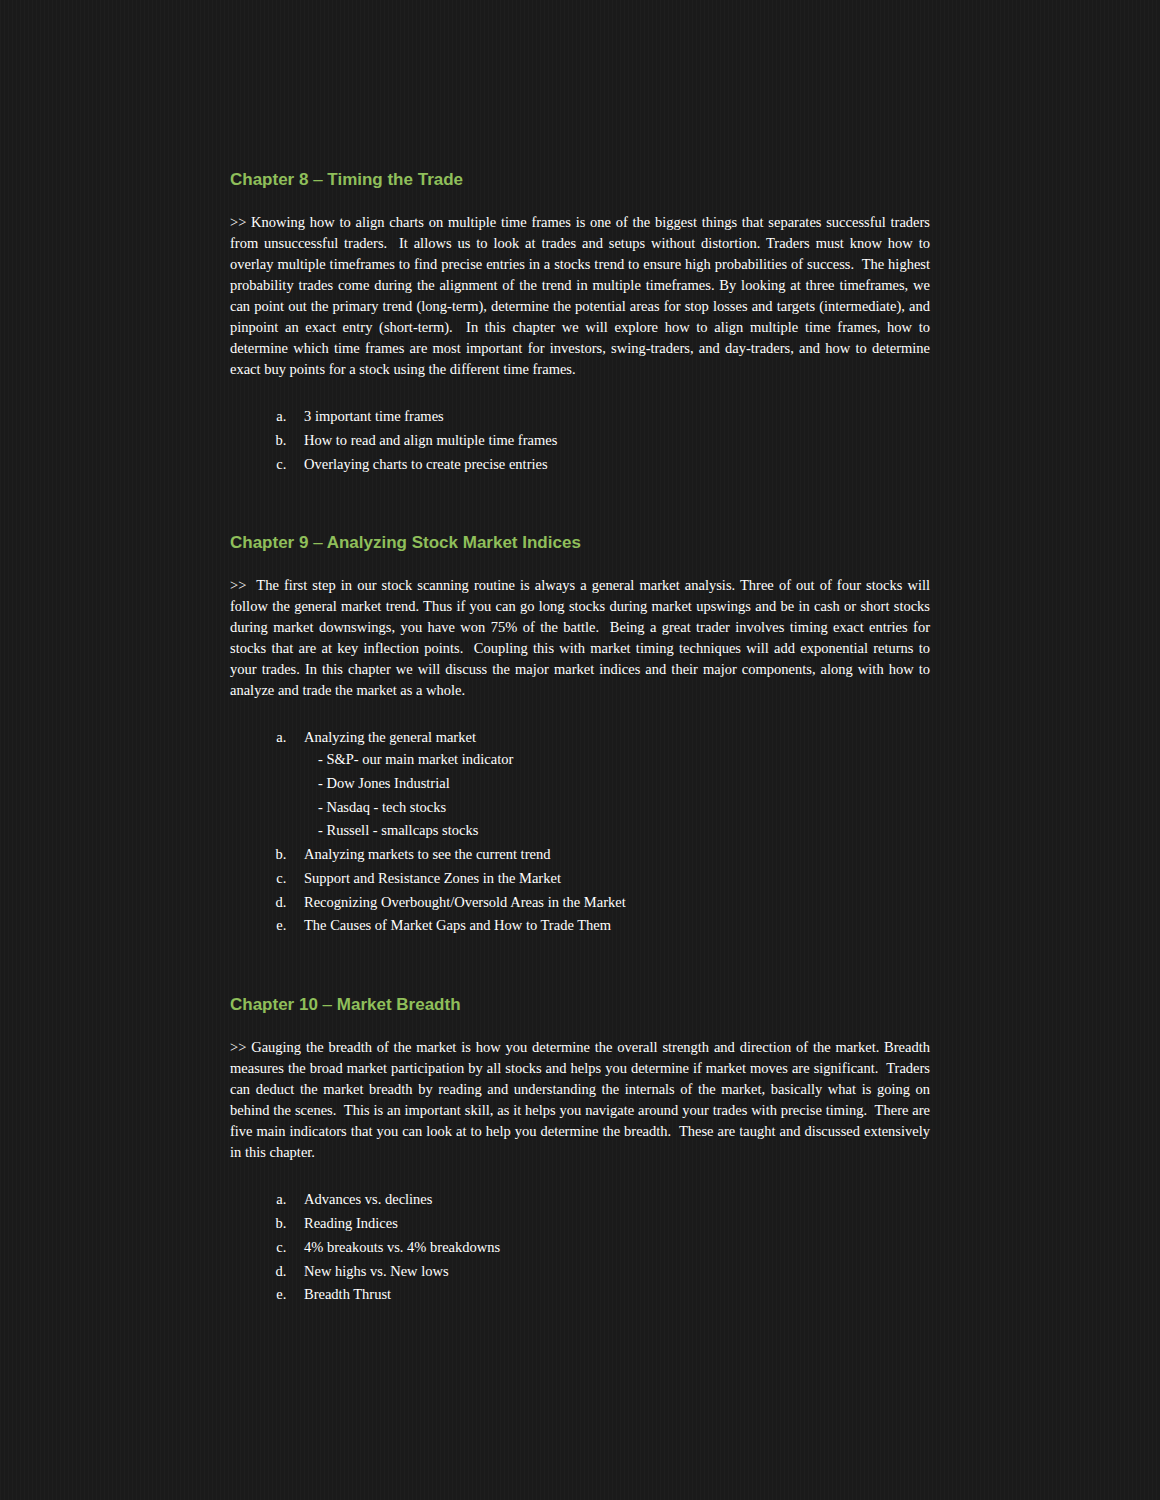Chapter 8 – Timing the Trade
>> Knowing how to align charts on multiple time frames is one of the biggest things that separates successful traders from unsuccessful traders. It allows us to look at trades and setups without distortion. Traders must know how to overlay multiple timeframes to find precise entries in a stocks trend to ensure high probabilities of success. The highest probability trades come during the alignment of the trend in multiple timeframes. By looking at three timeframes, we can point out the primary trend (long-term), determine the potential areas for stop losses and targets (intermediate), and pinpoint an exact entry (short-term). In this chapter we will explore how to align multiple time frames, how to determine which time frames are most important for investors, swing-traders, and day-traders, and how to determine exact buy points for a stock using the different time frames.
3 important time frames
How to read and align multiple time frames
Overlaying charts to create precise entries
Chapter 9 – Analyzing Stock Market Indices
>> The first step in our stock scanning routine is always a general market analysis. Three of out of four stocks will follow the general market trend. Thus if you can go long stocks during market upswings and be in cash or short stocks during market downswings, you have won 75% of the battle. Being a great trader involves timing exact entries for stocks that are at key inflection points. Coupling this with market timing techniques will add exponential returns to your trades. In this chapter we will discuss the major market indices and their major components, along with how to analyze and trade the market as a whole.
Analyzing the general market
- S&P- our main market indicator
- Dow Jones Industrial
- Nasdaq - tech stocks
- Russell - smallcaps stocks
Analyzing markets to see the current trend
Support and Resistance Zones in the Market
Recognizing Overbought/Oversold Areas in the Market
The Causes of Market Gaps and How to Trade Them
Chapter 10 – Market Breadth
>> Gauging the breadth of the market is how you determine the overall strength and direction of the market. Breadth measures the broad market participation by all stocks and helps you determine if market moves are significant. Traders can deduct the market breadth by reading and understanding the internals of the market, basically what is going on behind the scenes. This is an important skill, as it helps you navigate around your trades with precise timing. There are five main indicators that you can look at to help you determine the breadth. These are taught and discussed extensively in this chapter.
Advances vs. declines
Reading Indices
4% breakouts vs. 4% breakdowns
New highs vs. New lows
Breadth Thrust